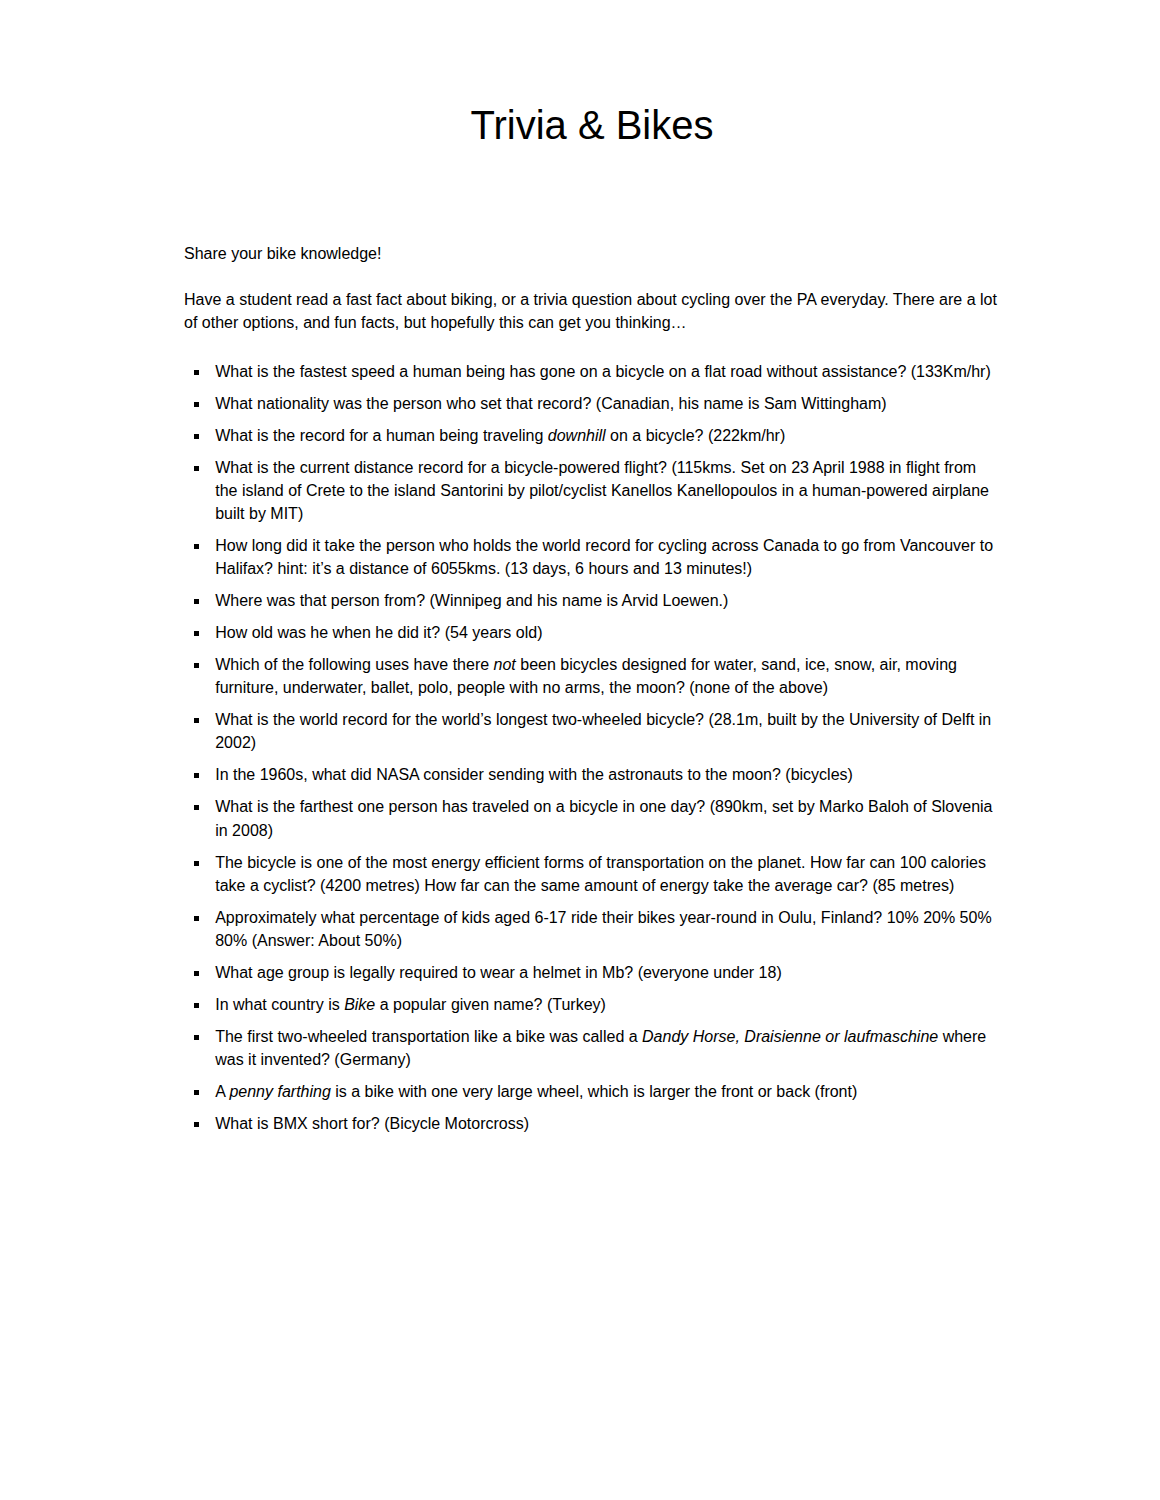Trivia & Bikes
Share your bike knowledge!
Have a student read a fast fact about biking, or a trivia question about cycling over the PA everyday. There are a lot of other options, and fun facts, but hopefully this can get you thinking…
What is the fastest speed a human being has gone on a bicycle on a flat road without assistance? (133Km/hr)
What nationality was the person who set that record? (Canadian, his name is Sam Wittingham)
What is the record for a human being traveling downhill on a bicycle? (222km/hr)
What is the current distance record for a bicycle-powered flight? (115kms. Set on 23 April 1988 in flight from the island of Crete to the island Santorini by pilot/cyclist Kanellos Kanellopoulos in a human-powered airplane built by MIT)
How long did it take the person who holds the world record for cycling across Canada to go from Vancouver to Halifax? hint: it’s a distance of 6055kms. (13 days, 6 hours and 13 minutes!)
Where was that person from? (Winnipeg and his name is Arvid Loewen.)
How old was he when he did it? (54 years old)
Which of the following uses have there not been bicycles designed for water, sand, ice, snow, air, moving furniture, underwater, ballet, polo, people with no arms, the moon? (none of the above)
What is the world record for the world’s longest two-wheeled bicycle? (28.1m, built by the University of Delft in 2002)
In the 1960s, what did NASA consider sending with the astronauts to the moon? (bicycles)
What is the farthest one person has traveled on a bicycle in one day? (890km, set by Marko Baloh of Slovenia in 2008)
The bicycle is one of the most energy efficient forms of transportation on the planet. How far can 100 calories take a cyclist? (4200 metres) How far can the same amount of energy take the average car? (85 metres)
Approximately what percentage of kids aged 6-17 ride their bikes year-round in Oulu, Finland? 10% 20% 50% 80% (Answer: About 50%)
What age group is legally required to wear a helmet in Mb? (everyone under 18)
In what country is Bike a popular given name? (Turkey)
The first two-wheeled transportation like a bike was called a Dandy Horse, Draisienne or laufmaschine where was it invented? (Germany)
A penny farthing is a bike with one very large wheel, which is larger the front or back (front)
What is BMX short for? (Bicycle Motorcross)